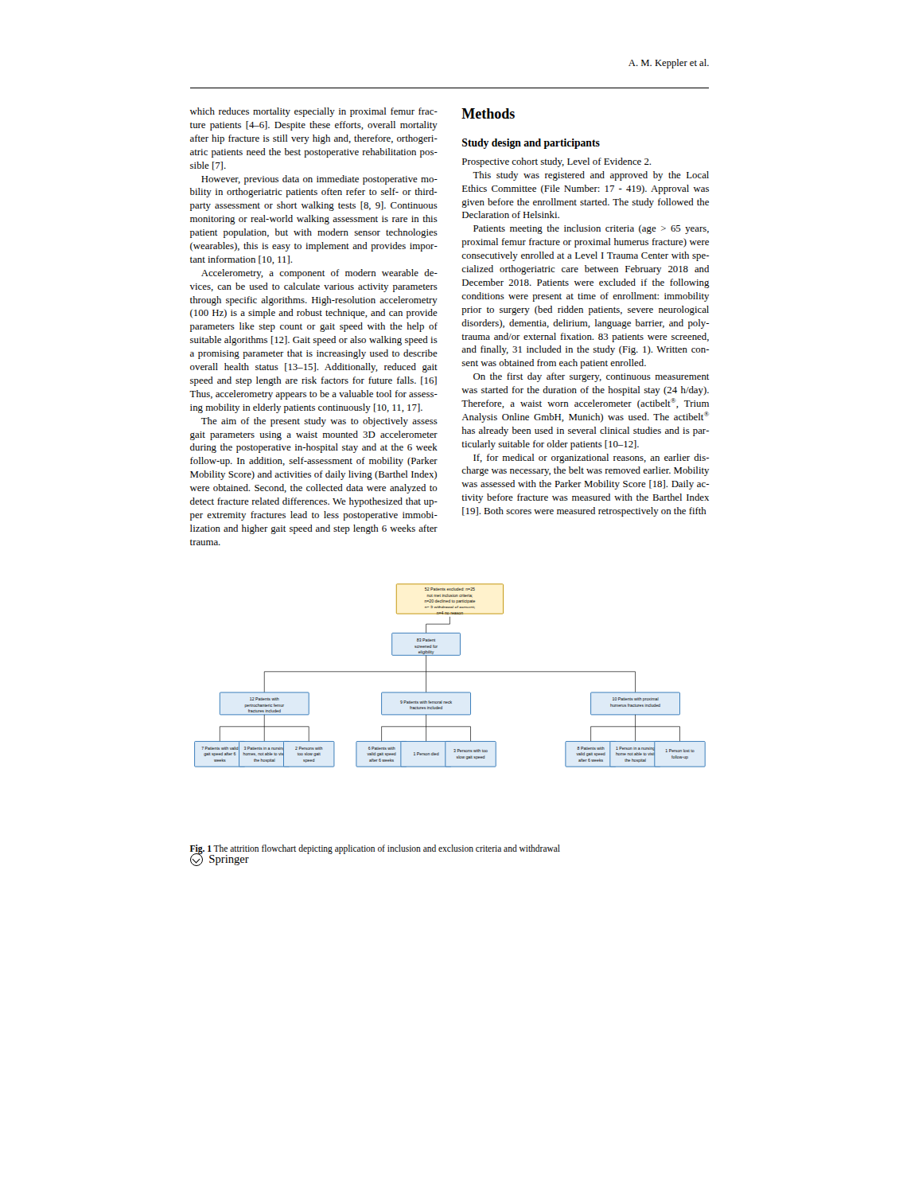A. M. Keppler et al.
which reduces mortality especially in proximal femur fracture patients [4–6]. Despite these efforts, overall mortality after hip fracture is still very high and, therefore, orthogeriatric patients need the best postoperative rehabilitation possible [7].
However, previous data on immediate postoperative mobility in orthogeriatric patients often refer to self- or third-party assessment or short walking tests [8, 9]. Continuous monitoring or real-world walking assessment is rare in this patient population, but with modern sensor technologies (wearables), this is easy to implement and provides important information [10, 11].
Accelerometry, a component of modern wearable devices, can be used to calculate various activity parameters through specific algorithms. High-resolution accelerometry (100 Hz) is a simple and robust technique, and can provide parameters like step count or gait speed with the help of suitable algorithms [12]. Gait speed or also walking speed is a promising parameter that is increasingly used to describe overall health status [13–15]. Additionally, reduced gait speed and step length are risk factors for future falls. [16] Thus, accelerometry appears to be a valuable tool for assessing mobility in elderly patients continuously [10, 11, 17].
The aim of the present study was to objectively assess gait parameters using a waist mounted 3D accelerometer during the postoperative in-hospital stay and at the 6 week follow-up. In addition, self-assessment of mobility (Parker Mobility Score) and activities of daily living (Barthel Index) were obtained. Second, the collected data were analyzed to detect fracture related differences. We hypothesized that upper extremity fractures lead to less postoperative immobilization and higher gait speed and step length 6 weeks after trauma.
Methods
Study design and participants
Prospective cohort study, Level of Evidence 2.
This study was registered and approved by the Local Ethics Committee (File Number: 17 - 419). Approval was given before the enrollment started. The study followed the Declaration of Helsinki.
Patients meeting the inclusion criteria (age > 65 years, proximal femur fracture or proximal humerus fracture) were consecutively enrolled at a Level I Trauma Center with specialized orthogeriatric care between February 2018 and December 2018. Patients were excluded if the following conditions were present at time of enrollment: immobility prior to surgery (bed ridden patients, severe neurological disorders), dementia, delirium, language barrier, and polytrauma and/or external fixation. 83 patients were screened, and finally, 31 included in the study (Fig. 1). Written consent was obtained from each patient enrolled.
On the first day after surgery, continuous measurement was started for the duration of the hospital stay (24 h/day). Therefore, a waist worn accelerometer (actibelt®, Trium Analysis Online GmbH, Munich) was used. The actibelt® has already been used in several clinical studies and is particularly suitable for older patients [10–12].
If, for medical or organizational reasons, an earlier discharge was necessary, the belt was removed earlier. Mobility was assessed with the Parker Mobility Score [18]. Daily activity before fracture was measured with the Barthel Index [19]. Both scores were measured retrospectively on the fifth
52 Patients excluded: n=25 not met inclusion criteria; n=20 declined to participate n= 3 withdrawal of consent; n=4 no reason 83 Patient screened for eligibility 12 Patients with pertrochanteric femur fractures included 9 Patients with femoral neck fractures included 10 Patients with proximal humerus fractures included 7 Patients with valid gait speed after 6 weeks 3 Patients in a nursing homes, not able to visit the hospital 2 Persons with too slow gait speed 6 Patients with valid gait speed after 6 weeks 1 Person died 3 Persons with too slow gait speed 8 Patients with valid gait speed after 6 weeks 1 Person in a nursing home not able to visit the hospital 1 Person lost to follow-up
Fig. 1 The attrition flowchart depicting application of inclusion and exclusion criteria and withdrawal
Springer